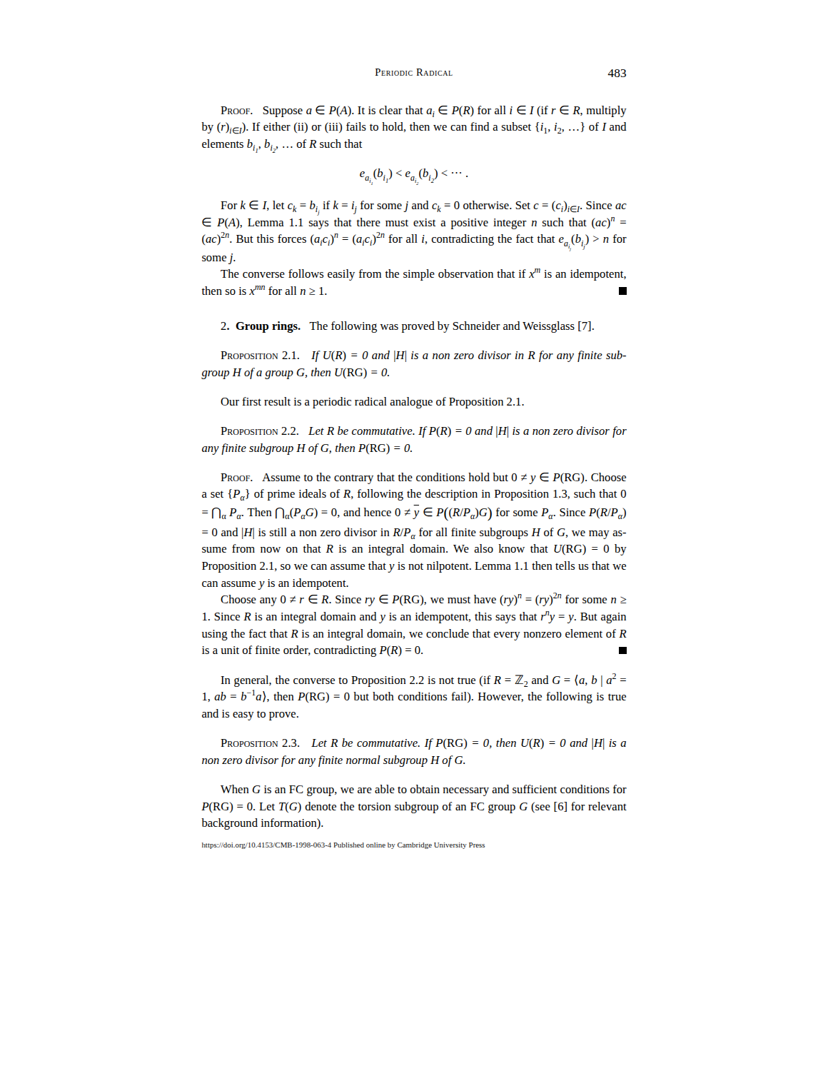Periodic Radical 483
Proof. Suppose a ∈ P(A). It is clear that ai ∈ P(R) for all i ∈ I (if r ∈ R, multiply by (r)i∈I). If either (ii) or (iii) fails to hold, then we can find a subset {i1, i2, …} of I and elements bi1, bi2, … of R such that
eai1(bi1) < eai2(bi2) < ··· .
For k ∈ I, let ck = bij if k = ij for some j and ck = 0 otherwise. Set c = (ci)i∈I. Since ac ∈ P(A), Lemma 1.1 says that there must exist a positive integer n such that (ac)n = (ac)2n. But this forces (aici)n = (aici)2n for all i, contradicting the fact that eaij(bij) > n for some j.
The converse follows easily from the simple observation that if xm is an idempotent, then so is xmn for all n ≥ 1.
2. Group rings. The following was proved by Schneider and Weissglass [7].
Proposition 2.1. If U(R) = 0 and |H| is a non zero divisor in R for any finite subgroup H of a group G, then U(RG) = 0.
Our first result is a periodic radical analogue of Proposition 2.1.
Proposition 2.2. Let R be commutative. If P(R) = 0 and |H| is a non zero divisor for any finite subgroup H of G, then P(RG) = 0.
Proof. Assume to the contrary that the conditions hold but 0 ≠ y ∈ P(RG). Choose a set {Pα} of prime ideals of R, following the description in Proposition 1.3, such that 0 = ⋂α Pα. Then ⋂α(PαG) = 0, and hence 0 ≠ y ∈ P((R/Pα)G) for some Pα. Since P(R/Pα) = 0 and |H| is still a non zero divisor in R/Pα for all finite subgroups H of G, we may assume from now on that R is an integral domain. We also know that U(RG) = 0 by Proposition 2.1, so we can assume that y is not nilpotent. Lemma 1.1 then tells us that we can assume y is an idempotent.
Choose any 0 ≠ r ∈ R. Since ry ∈ P(RG), we must have (ry)n = (ry)2n for some n ≥ 1. Since R is an integral domain and y is an idempotent, this says that rny = y. But again using the fact that R is an integral domain, we conclude that every nonzero element of R is a unit of finite order, contradicting P(R) = 0.
In general, the converse to Proposition 2.2 is not true (if R = ℤ2 and G = ⟨a, b | a2 = 1, ab = b−1a⟩, then P(RG) = 0 but both conditions fail). However, the following is true and is easy to prove.
Proposition 2.3. Let R be commutative. If P(RG) = 0, then U(R) = 0 and |H| is a non zero divisor for any finite normal subgroup H of G.
When G is an FC group, we are able to obtain necessary and sufficient conditions for P(RG) = 0. Let T(G) denote the torsion subgroup of an FC group G (see [6] for relevant background information).
https://doi.org/10.4153/CMB-1998-063-4 Published online by Cambridge University Press